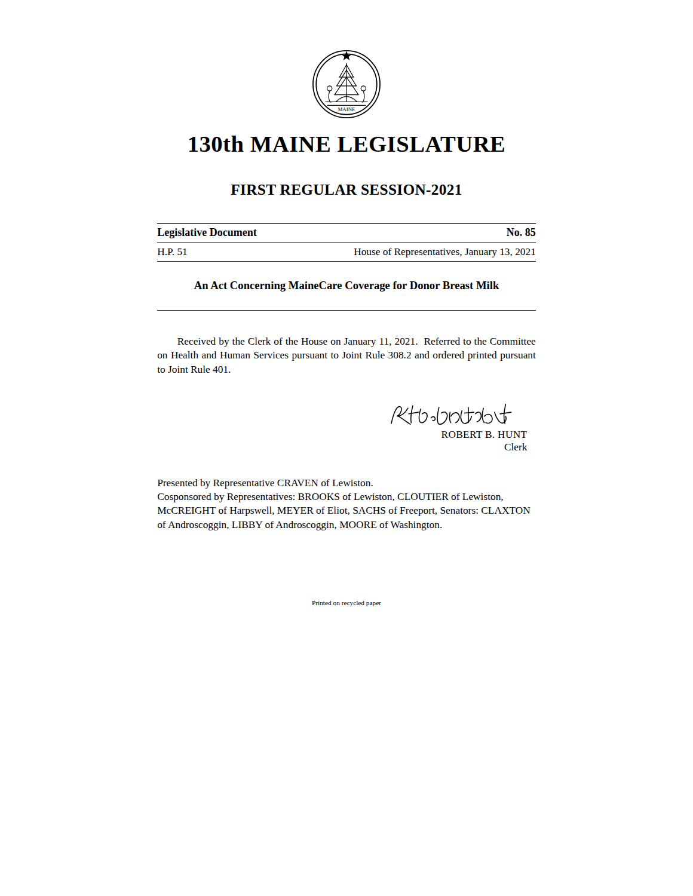130th MAINE LEGISLATURE
FIRST REGULAR SESSION-2021
Legislative Document No. 85
H.P. 51 House of Representatives, January 13, 2021
An Act Concerning MaineCare Coverage for Donor Breast Milk
Received by the Clerk of the House on January 11, 2021. Referred to the Committee on Health and Human Services pursuant to Joint Rule 308.2 and ordered printed pursuant to Joint Rule 401.
ROBERT B. HUNT
Clerk
Presented by Representative CRAVEN of Lewiston.
Cosponsored by Representatives: BROOKS of Lewiston, CLOUTIER of Lewiston, McCREIGHT of Harpswell, MEYER of Eliot, SACHS of Freeport, Senators: CLAXTON of Androscoggin, LIBBY of Androscoggin, MOORE of Washington.
Printed on recycled paper